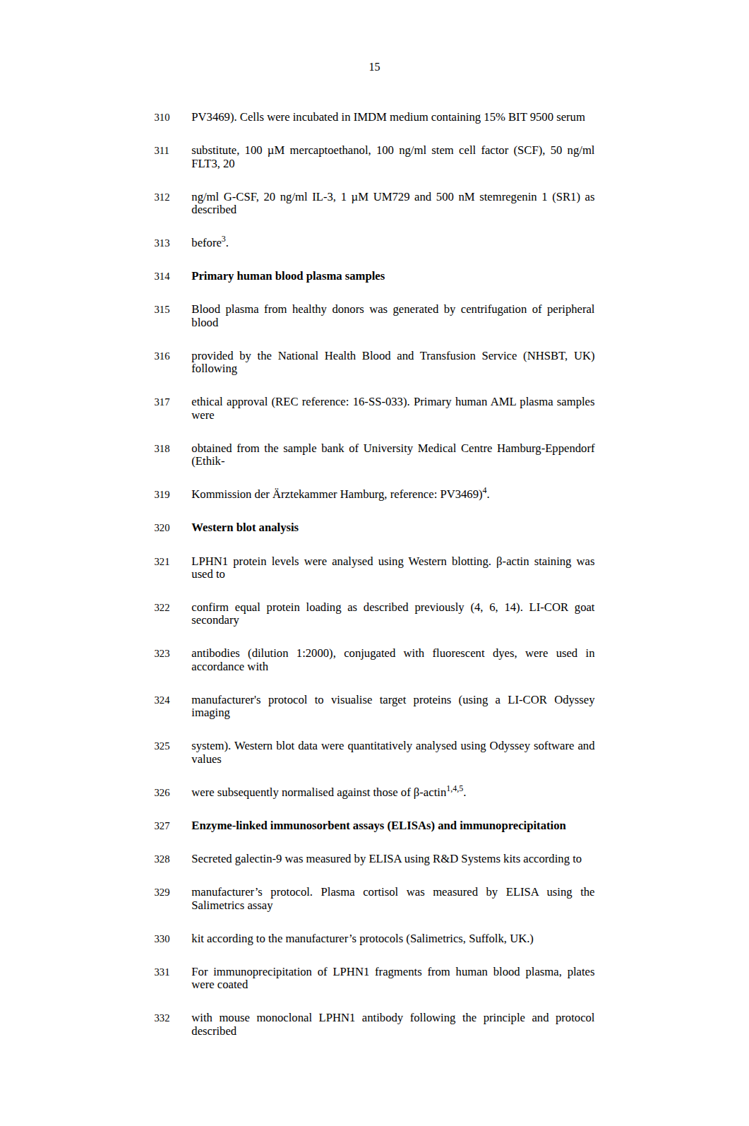15
310
PV3469). Cells were incubated in IMDM medium containing 15% BIT 9500 serum
311
substitute, 100 µM mercaptoethanol, 100 ng/ml stem cell factor (SCF), 50 ng/ml FLT3, 20
312
ng/ml G-CSF, 20 ng/ml IL-3, 1 µM UM729 and 500 nM stemregenin 1 (SR1) as described
313
before3.
314
Primary human blood plasma samples
315
Blood plasma from healthy donors was generated by centrifugation of peripheral blood
316
provided by the National Health Blood and Transfusion Service (NHSBT, UK) following
317
ethical approval (REC reference: 16-SS-033). Primary human AML plasma samples were
318
obtained from the sample bank of University Medical Centre Hamburg-Eppendorf (Ethik-
319
Kommission der Ärztekammer Hamburg, reference: PV3469)4.
320
Western blot analysis
321
LPHN1 protein levels were analysed using Western blotting. β-actin staining was used to
322
confirm equal protein loading as described previously (4, 6, 14). LI-COR goat secondary
323
antibodies (dilution 1:2000), conjugated with fluorescent dyes, were used in accordance with
324
manufacturer's protocol to visualise target proteins (using a LI-COR Odyssey imaging
325
system). Western blot data were quantitatively analysed using Odyssey software and values
326
were subsequently normalised against those of β-actin1,4,5.
327
Enzyme-linked immunosorbent assays (ELISAs) and immunoprecipitation
328
Secreted galectin-9 was measured by ELISA using R&D Systems kits according to
329
manufacturer’s protocol. Plasma cortisol was measured by ELISA using the Salimetrics assay
330
kit according to the manufacturer’s protocols (Salimetrics, Suffolk, UK.)
331
For immunoprecipitation of LPHN1 fragments from human blood plasma, plates were coated
332
with mouse monoclonal LPHN1 antibody following the principle and protocol described